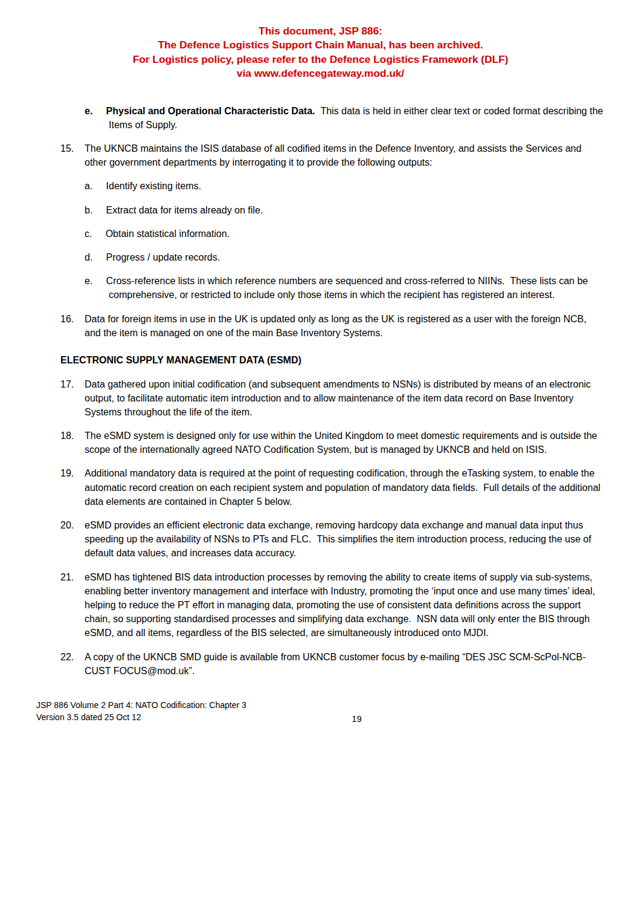This document, JSP 886:
The Defence Logistics Support Chain Manual, has been archived.
For Logistics policy, please refer to the Defence Logistics Framework (DLF)
via www.defencegateway.mod.uk/
e. Physical and Operational Characteristic Data. This data is held in either clear text or coded format describing the Items of Supply.
15. The UKNCB maintains the ISIS database of all codified items in the Defence Inventory, and assists the Services and other government departments by interrogating it to provide the following outputs:
a. Identify existing items.
b. Extract data for items already on file.
c. Obtain statistical information.
d. Progress / update records.
e. Cross-reference lists in which reference numbers are sequenced and cross-referred to NIINs. These lists can be comprehensive, or restricted to include only those items in which the recipient has registered an interest.
16. Data for foreign items in use in the UK is updated only as long as the UK is registered as a user with the foreign NCB, and the item is managed on one of the main Base Inventory Systems.
Electronic Supply Management Data (eSMD)
17. Data gathered upon initial codification (and subsequent amendments to NSNs) is distributed by means of an electronic output, to facilitate automatic item introduction and to allow maintenance of the item data record on Base Inventory Systems throughout the life of the item.
18. The eSMD system is designed only for use within the United Kingdom to meet domestic requirements and is outside the scope of the internationally agreed NATO Codification System, but is managed by UKNCB and held on ISIS.
19. Additional mandatory data is required at the point of requesting codification, through the eTasking system, to enable the automatic record creation on each recipient system and population of mandatory data fields. Full details of the additional data elements are contained in Chapter 5 below.
20. eSMD provides an efficient electronic data exchange, removing hardcopy data exchange and manual data input thus speeding up the availability of NSNs to PTs and FLC. This simplifies the item introduction process, reducing the use of default data values, and increases data accuracy.
21. eSMD has tightened BIS data introduction processes by removing the ability to create items of supply via sub-systems, enabling better inventory management and interface with Industry, promoting the ‘input once and use many times’ ideal, helping to reduce the PT effort in managing data, promoting the use of consistent data definitions across the support chain, so supporting standardised processes and simplifying data exchange. NSN data will only enter the BIS through eSMD, and all items, regardless of the BIS selected, are simultaneously introduced onto MJDI.
22. A copy of the UKNCB SMD guide is available from UKNCB customer focus by e-mailing “DES JSC SCM-ScPol-NCB-CUST FOCUS@mod.uk”.
JSP 886 Volume 2 Part 4: NATO Codification: Chapter 3 Version 3.5 dated 25 Oct 12
19